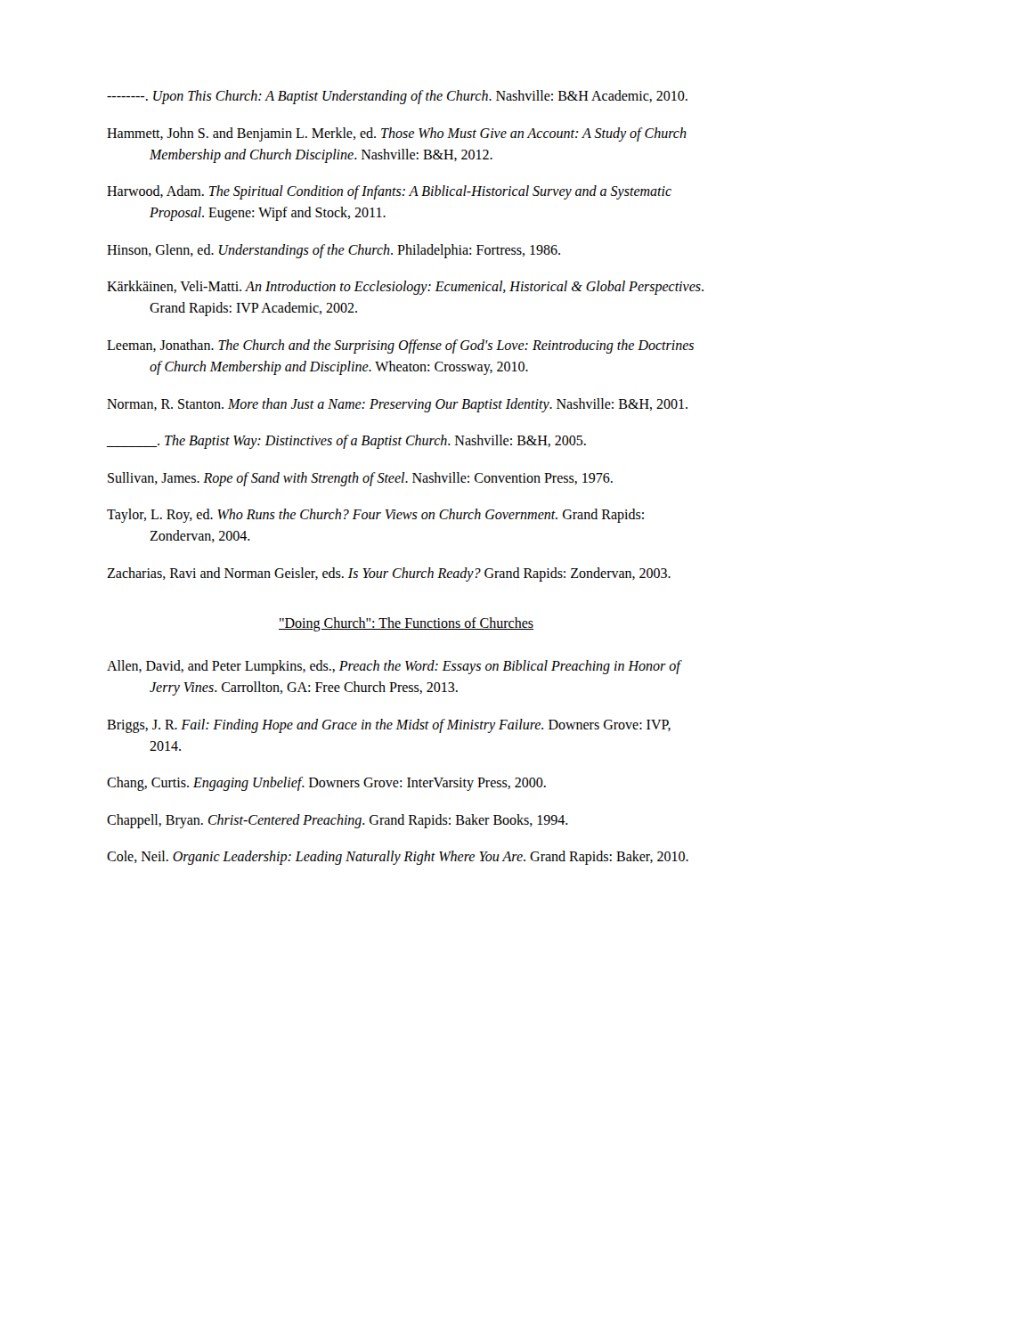--------. Upon This Church: A Baptist Understanding of the Church. Nashville: B&H Academic, 2010.
Hammett, John S. and Benjamin L. Merkle, ed. Those Who Must Give an Account: A Study of Church Membership and Church Discipline. Nashville: B&H, 2012.
Harwood, Adam. The Spiritual Condition of Infants: A Biblical-Historical Survey and a Systematic Proposal. Eugene: Wipf and Stock, 2011.
Hinson, Glenn, ed. Understandings of the Church. Philadelphia: Fortress, 1986.
Kärkkäinen, Veli-Matti. An Introduction to Ecclesiology: Ecumenical, Historical & Global Perspectives. Grand Rapids: IVP Academic, 2002.
Leeman, Jonathan. The Church and the Surprising Offense of God's Love: Reintroducing the Doctrines of Church Membership and Discipline. Wheaton: Crossway, 2010.
Norman, R. Stanton. More than Just a Name: Preserving Our Baptist Identity. Nashville: B&H, 2001.
_______. The Baptist Way: Distinctives of a Baptist Church. Nashville: B&H, 2005.
Sullivan, James. Rope of Sand with Strength of Steel. Nashville: Convention Press, 1976.
Taylor, L. Roy, ed. Who Runs the Church? Four Views on Church Government. Grand Rapids: Zondervan, 2004.
Zacharias, Ravi and Norman Geisler, eds. Is Your Church Ready? Grand Rapids: Zondervan, 2003.
"Doing Church": The Functions of Churches
Allen, David, and Peter Lumpkins, eds., Preach the Word: Essays on Biblical Preaching in Honor of Jerry Vines. Carrollton, GA: Free Church Press, 2013.
Briggs, J. R. Fail: Finding Hope and Grace in the Midst of Ministry Failure. Downers Grove: IVP, 2014.
Chang, Curtis. Engaging Unbelief. Downers Grove: InterVarsity Press, 2000.
Chappell, Bryan. Christ-Centered Preaching. Grand Rapids: Baker Books, 1994.
Cole, Neil. Organic Leadership: Leading Naturally Right Where You Are. Grand Rapids: Baker, 2010.